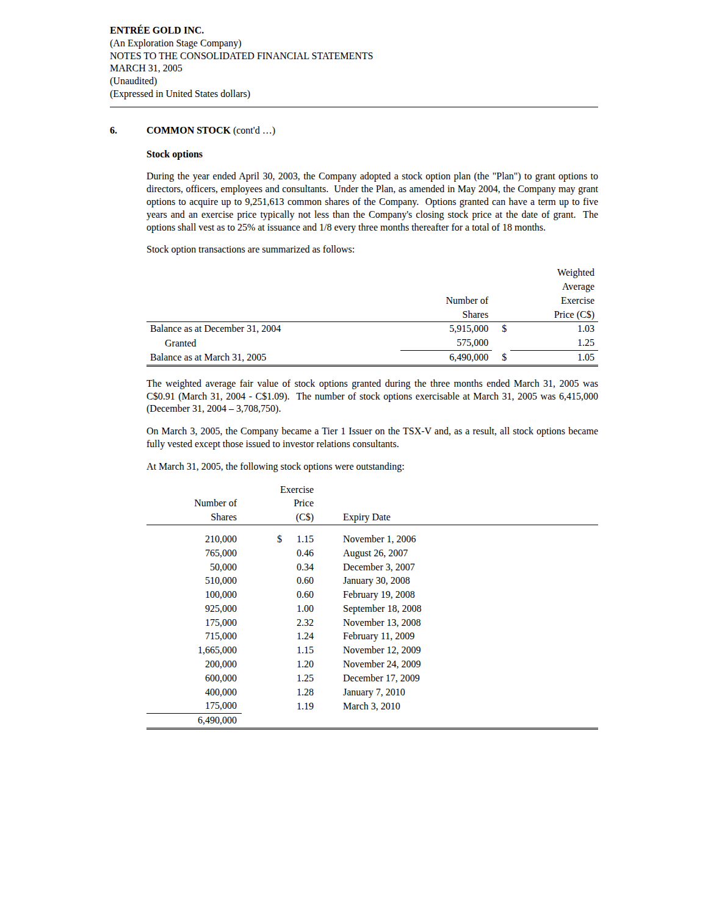ENTRÉE GOLD INC.
(An Exploration Stage Company)
NOTES TO THE CONSOLIDATED FINANCIAL STATEMENTS
MARCH 31, 2005
(Unaudited)
(Expressed in United States dollars)
6.
COMMON STOCK (cont'd …)
Stock options
During the year ended April 30, 2003, the Company adopted a stock option plan (the "Plan") to grant options to directors, officers, employees and consultants. Under the Plan, as amended in May 2004, the Company may grant options to acquire up to 9,251,613 common shares of the Company. Options granted can have a term up to five years and an exercise price typically not less than the Company's closing stock price at the date of grant. The options shall vest as to 25% at issuance and 1/8 every three months thereafter for a total of 18 months.
Stock option transactions are summarized as follows:
| | | | Weighted |
| | | | Average |
| | Number of | | Exercise |
| | Shares | | Price (C$) |
| Balance as at December 31, 2004 | 5,915,000 | $ | 1.03 |
| Granted | 575,000 | | 1.25 |
| Balance as at March 31, 2005 | 6,490,000 | $ | 1.05 |
The weighted average fair value of stock options granted during the three months ended March 31, 2005 was C$0.91 (March 31, 2004 - C$1.09). The number of stock options exercisable at March 31, 2005 was 6,415,000 (December 31, 2004 – 3,708,750).
On March 3, 2005, the Company became a Tier 1 Issuer on the TSX-V and, as a result, all stock options became fully vested except those issued to investor relations consultants.
At March 31, 2005, the following stock options were outstanding:
| | Exercise | |
| Number of | Price | |
| Shares | (C$) | Expiry Date |
| 210,000 | $ 1.15 | November 1, 2006 |
| 765,000 | 0.46 | August 26, 2007 |
| 50,000 | 0.34 | December 3, 2007 |
| 510,000 | 0.60 | January 30, 2008 |
| 100,000 | 0.60 | February 19, 2008 |
| 925,000 | 1.00 | September 18, 2008 |
| 175,000 | 2.32 | November 13, 2008 |
| 715,000 | 1.24 | February 11, 2009 |
| 1,665,000 | 1.15 | November 12, 2009 |
| 200,000 | 1.20 | November 24, 2009 |
| 600,000 | 1.25 | December 17, 2009 |
| 400,000 | 1.28 | January 7, 2010 |
| 175,000 | 1.19 | March 3, 2010 |
| 6,490,000 | | |